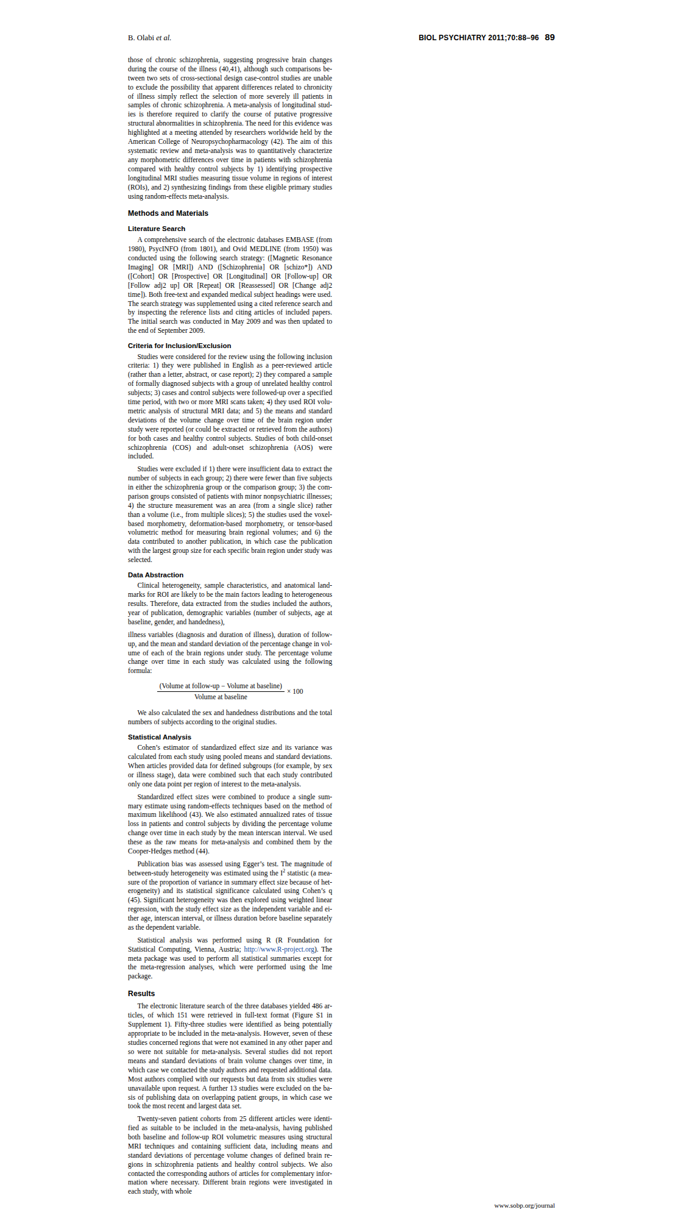B. Olabi et al.
BIOL PSYCHIATRY 2011;70:88–96 89
those of chronic schizophrenia, suggesting progressive brain changes during the course of the illness (40,41), although such comparisons between two sets of cross-sectional design case-control studies are unable to exclude the possibility that apparent differences related to chronicity of illness simply reflect the selection of more severely ill patients in samples of chronic schizophrenia. A meta-analysis of longitudinal studies is therefore required to clarify the course of putative progressive structural abnormalities in schizophrenia. The need for this evidence was highlighted at a meeting attended by researchers worldwide held by the American College of Neuropsychopharmacology (42). The aim of this systematic review and meta-analysis was to quantitatively characterize any morphometric differences over time in patients with schizophrenia compared with healthy control subjects by 1) identifying prospective longitudinal MRI studies measuring tissue volume in regions of interest (ROIs), and 2) synthesizing findings from these eligible primary studies using random-effects meta-analysis.
Methods and Materials
Literature Search
A comprehensive search of the electronic databases EMBASE (from 1980), PsycINFO (from 1801), and Ovid MEDLINE (from 1950) was conducted using the following search strategy: ([Magnetic Resonance Imaging] OR [MRI]) AND ([Schizophrenia] OR [schizo*]) AND ([Cohort] OR [Prospective] OR [Longitudinal] OR [Follow-up] OR [Follow adj2 up] OR [Repeat] OR [Reassessed] OR [Change adj2 time]). Both free-text and expanded medical subject headings were used. The search strategy was supplemented using a cited reference search and by inspecting the reference lists and citing articles of included papers. The initial search was conducted in May 2009 and was then updated to the end of September 2009.
Criteria for Inclusion/Exclusion
Studies were considered for the review using the following inclusion criteria: 1) they were published in English as a peer-reviewed article (rather than a letter, abstract, or case report); 2) they compared a sample of formally diagnosed subjects with a group of unrelated healthy control subjects; 3) cases and control subjects were followed-up over a specified time period, with two or more MRI scans taken; 4) they used ROI volumetric analysis of structural MRI data; and 5) the means and standard deviations of the volume change over time of the brain region under study were reported (or could be extracted or retrieved from the authors) for both cases and healthy control subjects. Studies of both child-onset schizophrenia (COS) and adult-onset schizophrenia (AOS) were included.
Studies were excluded if 1) there were insufficient data to extract the number of subjects in each group; 2) there were fewer than five subjects in either the schizophrenia group or the comparison group; 3) the comparison groups consisted of patients with minor nonpsychiatric illnesses; 4) the structure measurement was an area (from a single slice) rather than a volume (i.e., from multiple slices); 5) the studies used the voxel-based morphometry, deformation-based morphometry, or tensor-based volumetric method for measuring brain regional volumes; and 6) the data contributed to another publication, in which case the publication with the largest group size for each specific brain region under study was selected.
Data Abstraction
Clinical heterogeneity, sample characteristics, and anatomical landmarks for ROI are likely to be the main factors leading to heterogeneous results. Therefore, data extracted from the studies included the authors, year of publication, demographic variables (number of subjects, age at baseline, gender, and handedness),
illness variables (diagnosis and duration of illness), duration of follow-up, and the mean and standard deviation of the percentage change in volume of each of the brain regions under study. The percentage volume change over time in each study was calculated using the following formula:
(Volume at follow-up − Volume at baseline) Volume at baseline × 100
We also calculated the sex and handedness distributions and the total numbers of subjects according to the original studies.
Statistical Analysis
Cohen’s estimator of standardized effect size and its variance was calculated from each study using pooled means and standard deviations. When articles provided data for defined subgroups (for example, by sex or illness stage), data were combined such that each study contributed only one data point per region of interest to the meta-analysis.
Standardized effect sizes were combined to produce a single summary estimate using random-effects techniques based on the method of maximum likelihood (43). We also estimated annualized rates of tissue loss in patients and control subjects by dividing the percentage volume change over time in each study by the mean interscan interval. We used these as the raw means for meta-analysis and combined them by the Cooper-Hedges method (44).
Publication bias was assessed using Egger’s test. The magnitude of between-study heterogeneity was estimated using the I2 statistic (a measure of the proportion of variance in summary effect size because of heterogeneity) and its statistical significance calculated using Cohen’s q (45). Significant heterogeneity was then explored using weighted linear regression, with the study effect size as the independent variable and either age, interscan interval, or illness duration before baseline separately as the dependent variable.
Statistical analysis was performed using R (R Foundation for Statistical Computing, Vienna, Austria; http://www.R-project.org). The meta package was used to perform all statistical summaries except for the meta-regression analyses, which were performed using the lme package.
Results
The electronic literature search of the three databases yielded 486 articles, of which 151 were retrieved in full-text format (Figure S1 in Supplement 1). Fifty-three studies were identified as being potentially appropriate to be included in the meta-analysis. However, seven of these studies concerned regions that were not examined in any other paper and so were not suitable for meta-analysis. Several studies did not report means and standard deviations of brain volume changes over time, in which case we contacted the study authors and requested additional data. Most authors complied with our requests but data from six studies were unavailable upon request. A further 13 studies were excluded on the basis of publishing data on overlapping patient groups, in which case we took the most recent and largest data set.
Twenty-seven patient cohorts from 25 different articles were identified as suitable to be included in the meta-analysis, having published both baseline and follow-up ROI volumetric measures using structural MRI techniques and containing sufficient data, including means and standard deviations of percentage volume changes of defined brain regions in schizophrenia patients and healthy control subjects. We also contacted the corresponding authors of articles for complementary information where necessary. Different brain regions were investigated in each study, with whole
www.sobp.org/journal